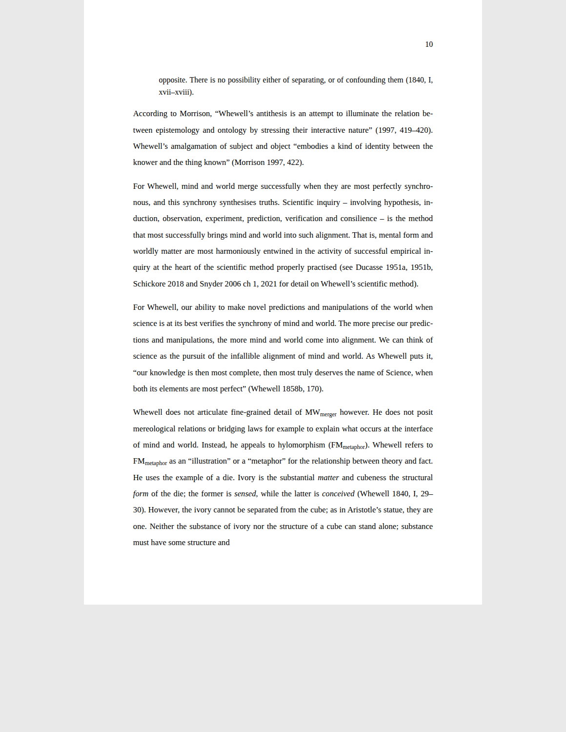10
opposite. There is no possibility either of separating, or of confounding them (1840, I, xvii–xviii).
According to Morrison, “Whewell’s antithesis is an attempt to illuminate the relation between epistemology and ontology by stressing their interactive nature” (1997, 419–420). Whewell’s amalgamation of subject and object “embodies a kind of identity between the knower and the thing known” (Morrison 1997, 422).
For Whewell, mind and world merge successfully when they are most perfectly synchronous, and this synchrony synthesises truths. Scientific inquiry – involving hypothesis, induction, observation, experiment, prediction, verification and consilience – is the method that most successfully brings mind and world into such alignment. That is, mental form and worldly matter are most harmoniously entwined in the activity of successful empirical inquiry at the heart of the scientific method properly practised (see Ducasse 1951a, 1951b, Schickore 2018 and Snyder 2006 ch 1, 2021 for detail on Whewell’s scientific method).
For Whewell, our ability to make novel predictions and manipulations of the world when science is at its best verifies the synchrony of mind and world. The more precise our predictions and manipulations, the more mind and world come into alignment. We can think of science as the pursuit of the infallible alignment of mind and world. As Whewell puts it, “our knowledge is then most complete, then most truly deserves the name of Science, when both its elements are most perfect” (Whewell 1858b, 170).
Whewell does not articulate fine-grained detail of MWmerger however. He does not posit mereological relations or bridging laws for example to explain what occurs at the interface of mind and world. Instead, he appeals to hylomorphism (FMmetaphor). Whewell refers to FMmetaphor as an “illustration” or a “metaphor” for the relationship between theory and fact. He uses the example of a die. Ivory is the substantial matter and cubeness the structural form of the die; the former is sensed, while the latter is conceived (Whewell 1840, I, 29–30). However, the ivory cannot be separated from the cube; as in Aristotle’s statue, they are one. Neither the substance of ivory nor the structure of a cube can stand alone; substance must have some structure and